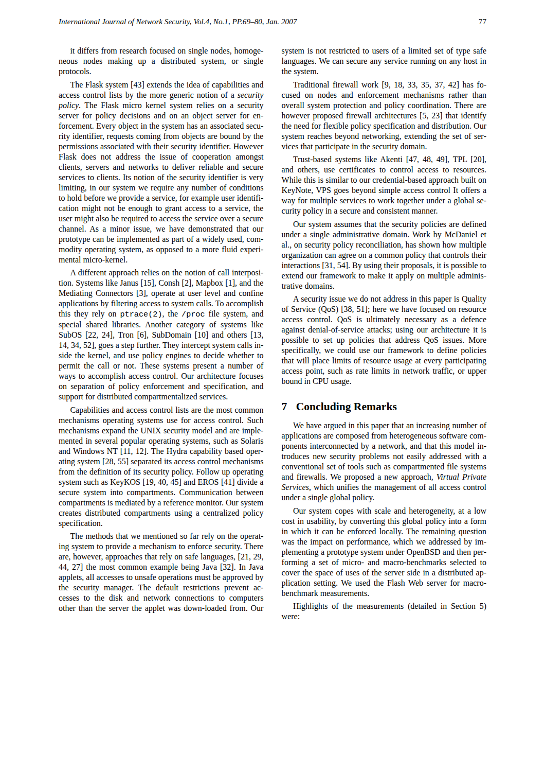International Journal of Network Security, Vol.4, No.1, PP.69–80, Jan. 2007 77
it differs from research focused on single nodes, homogeneous nodes making up a distributed system, or single protocols.
The Flask system [43] extends the idea of capabilities and access control lists by the more generic notion of a security policy. The Flask micro kernel system relies on a security server for policy decisions and on an object server for enforcement. Every object in the system has an associated security identifier, requests coming from objects are bound by the permissions associated with their security identifier. However Flask does not address the issue of cooperation amongst clients, servers and networks to deliver reliable and secure services to clients. Its notion of the security identifier is very limiting, in our system we require any number of conditions to hold before we provide a service, for example user identification might not be enough to grant access to a service, the user might also be required to access the service over a secure channel. As a minor issue, we have demonstrated that our prototype can be implemented as part of a widely used, commodity operating system, as opposed to a more fluid experimental micro-kernel.
A different approach relies on the notion of call interposition. Systems like Janus [15], Consh [2], Mapbox [1], and the Mediating Connectors [3], operate at user level and confine applications by filtering access to system calls. To accomplish this they rely on ptrace(2), the /proc file system, and special shared libraries. Another category of systems like SubOS [22, 24], Tron [6], SubDomain [10] and others [13, 14, 34, 52], goes a step further. They intercept system calls inside the kernel, and use policy engines to decide whether to permit the call or not. These systems present a number of ways to accomplish access control. Our architecture focuses on separation of policy enforcement and specification, and support for distributed compartmentalized services.
Capabilities and access control lists are the most common mechanisms operating systems use for access control. Such mechanisms expand the UNIX security model and are implemented in several popular operating systems, such as Solaris and Windows NT [11, 12]. The Hydra capability based operating system [28, 55] separated its access control mechanisms from the definition of its security policy. Follow up operating system such as KeyKOS [19, 40, 45] and EROS [41] divide a secure system into compartments. Communication between compartments is mediated by a reference monitor. Our system creates distributed compartments using a centralized policy specification.
The methods that we mentioned so far rely on the operating system to provide a mechanism to enforce security. There are, however, approaches that rely on safe languages, [21, 29, 44, 27] the most common example being Java [32]. In Java applets, all accesses to unsafe operations must be approved by the security manager. The default restrictions prevent accesses to the disk and network connections to computers other than the server the applet was down-loaded from. Our system is not restricted to users of a limited set of type safe languages. We can secure any service running on any host in the system.
Traditional firewall work [9, 18, 33, 35, 37, 42] has focused on nodes and enforcement mechanisms rather than overall system protection and policy coordination. There are however proposed firewall architectures [5, 23] that identify the need for flexible policy specification and distribution. Our system reaches beyond networking, extending the set of services that participate in the security domain.
Trust-based systems like Akenti [47, 48, 49], TPL [20], and others, use certificates to control access to resources. While this is similar to our credential-based approach built on KeyNote, VPS goes beyond simple access control It offers a way for multiple services to work together under a global security policy in a secure and consistent manner.
Our system assumes that the security policies are defined under a single administrative domain. Work by McDaniel et al., on security policy reconciliation, has shown how multiple organization can agree on a common policy that controls their interactions [31, 54]. By using their proposals, it is possible to extend our framework to make it apply on multiple administrative domains.
A security issue we do not address in this paper is Quality of Service (QoS) [38, 51]; here we have focused on resource access control. QoS is ultimately necessary as a defence against denial-of-service attacks; using our architecture it is possible to set up policies that address QoS issues. More specifically, we could use our framework to define policies that will place limits of resource usage at every participating access point, such as rate limits in network traffic, or upper bound in CPU usage.
7 Concluding Remarks
We have argued in this paper that an increasing number of applications are composed from heterogeneous software components interconnected by a network, and that this model introduces new security problems not easily addressed with a conventional set of tools such as compartmented file systems and firewalls. We proposed a new approach, Virtual Private Services, which unifies the management of all access control under a single global policy.
Our system copes with scale and heterogeneity, at a low cost in usability, by converting this global policy into a form in which it can be enforced locally. The remaining question was the impact on performance, which we addressed by implementing a prototype system under OpenBSD and then performing a set of micro- and macro-benchmarks selected to cover the space of uses of the server side in a distributed application setting. We used the Flash Web server for macro-benchmark measurements.
Highlights of the measurements (detailed in Section 5) were: